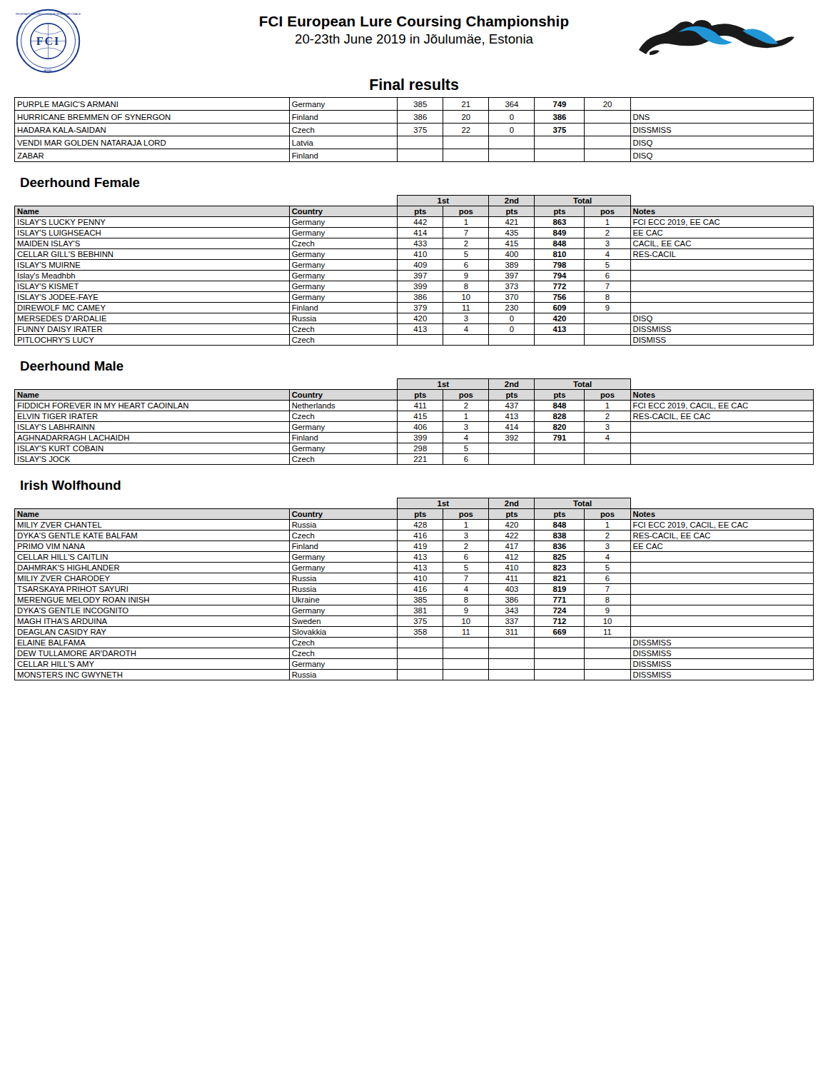FCI FEDERATION CYNOLOGIQUE INTERNATIONALE AISBL
FCI European Lure Coursing Championship
20-23th June 2019 in Jõulumäe, Estonia
Final results
| PURPLE MAGIC'S ARMANI | Germany | 385 | 21 | 364 | 749 | 20 | |
| HURRICANE BREMMEN OF SYNERGON | Finland | 386 | 20 | 0 | 386 | | DNS |
| HADARA KALA-SAIDAN | Czech | 375 | 22 | 0 | 375 | | DISSMISS |
| VENDI MAR GOLDEN NATARAJA LORD | Latvia | | | | | | DISQ |
| ZABAR | Finland | | | | | | DISQ |
Deerhound Female
| | | 1st | 2nd | Total | |
| Name | Country | pts | pos | pts | pts | pos | Notes |
| ISLAY'S LUCKY PENNY | Germany | 442 | 1 | 421 | 863 | 1 | FCI ECC 2019, EE CAC |
| ISLAY'S LUIGHSEACH | Germany | 414 | 7 | 435 | 849 | 2 | EE CAC |
| MAIDEN ISLAY'S | Czech | 433 | 2 | 415 | 848 | 3 | CACIL, EE CAC |
| CELLAR GILL'S BEBHINN | Germany | 410 | 5 | 400 | 810 | 4 | RES-CACIL |
| ISLAY'S MUIRNE | Germany | 409 | 6 | 389 | 798 | 5 | |
| Islay's Meadhbh | Germany | 397 | 9 | 397 | 794 | 6 | |
| ISLAY'S KISMET | Germany | 399 | 8 | 373 | 772 | 7 | |
| ISLAY'S JODEE-FAYE | Germany | 386 | 10 | 370 | 756 | 8 | |
| DIREWOLF MC CAMEY | Finland | 379 | 11 | 230 | 609 | 9 | |
| MERSEDES D'ARDALIE | Russia | 420 | 3 | 0 | 420 | | DISQ |
| FUNNY DAISY IRATER | Czech | 413 | 4 | 0 | 413 | | DISSMISS |
| PITLOCHRY'S LUCY | Czech | | | | | | DISMISS |
Deerhound Male
| | | 1st | 2nd | Total | |
| Name | Country | pts | pos | pts | pts | pos | Notes |
| FIDDICH FOREVER IN MY HEART CAOINLAN | Netherlands | 411 | 2 | 437 | 848 | 1 | FCI ECC 2019, CACIL, EE CAC |
| ELVIN TIGER IRATER | Czech | 415 | 1 | 413 | 828 | 2 | RES-CACIL, EE CAC |
| ISLAY'S LABHRAINN | Germany | 406 | 3 | 414 | 820 | 3 | |
| AGHNADARRAGH LACHAIDH | Finland | 399 | 4 | 392 | 791 | 4 | |
| ISLAY'S KURT COBAIN | Germany | 298 | 5 | | | | |
| ISLAY'S JOCK | Czech | 221 | 6 | | | | |
Irish Wolfhound
| | | 1st | 2nd | Total | |
| Name | Country | pts | pos | pts | pts | pos | Notes |
| MILIY ZVER CHANTEL | Russia | 428 | 1 | 420 | 848 | 1 | FCI ECC 2019, CACIL, EE CAC |
| DYKA'S GENTLE KATE BALFAM | Czech | 416 | 3 | 422 | 838 | 2 | RES-CACIL, EE CAC |
| PRIMO VIM NANA | Finland | 419 | 2 | 417 | 836 | 3 | EE CAC |
| CELLAR HILL'S CAITLIN | Germany | 413 | 6 | 412 | 825 | 4 | |
| DAHMRAK'S HIGHLANDER | Germany | 413 | 5 | 410 | 823 | 5 | |
| MILIY ZVER CHARODEY | Russia | 410 | 7 | 411 | 821 | 6 | |
| TSARSKAYA PRIHOT SAYURI | Russia | 416 | 4 | 403 | 819 | 7 | |
| MERENGUE MELODY ROAN INISH | Ukraine | 385 | 8 | 386 | 771 | 8 | |
| DYKA'S GENTLE INCOGNITO | Germany | 381 | 9 | 343 | 724 | 9 | |
| MAGH ITHA'S ARDUINA | Sweden | 375 | 10 | 337 | 712 | 10 | |
| DEAGLAN CASIDY RAY | Slovakkia | 358 | 11 | 311 | 669 | 11 | |
| ELAINE BALFAMA | Czech | | | | | | DISSMISS |
| DEW TULLAMORE AR'DAROTH | Czech | | | | | | DISSMISS |
| CELLAR HILL'S AMY | Germany | | | | | | DISSMISS |
| MONSTERS INC GWYNETH | Russia | | | | | | DISSMISS |